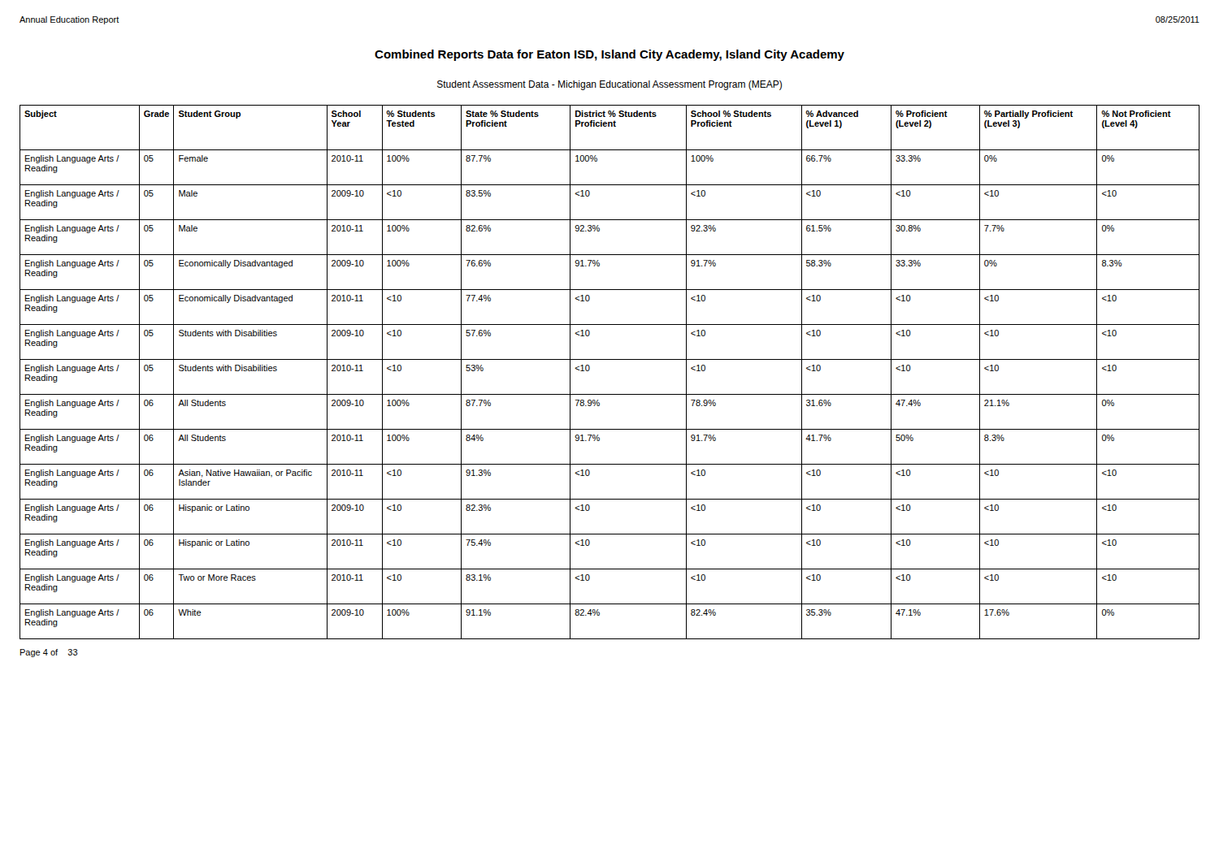Annual Education Report 08/25/2011
Combined Reports Data for Eaton ISD, Island City Academy, Island City Academy
Student Assessment Data - Michigan Educational Assessment Program (MEAP)
| Subject | Grade | Student Group | School Year | % Students Tested | State % Students Proficient | District % Students Proficient | School % Students Proficient | % Advanced (Level 1) | % Proficient (Level 2) | % Partially Proficient (Level 3) | % Not Proficient (Level 4) |
| --- | --- | --- | --- | --- | --- | --- | --- | --- | --- | --- | --- |
| English Language Arts / Reading | 05 | Female | 2010-11 | 100% | 87.7% | 100% | 100% | 66.7% | 33.3% | 0% | 0% |
| English Language Arts / Reading | 05 | Male | 2009-10 | <10 | 83.5% | <10 | <10 | <10 | <10 | <10 | <10 |
| English Language Arts / Reading | 05 | Male | 2010-11 | 100% | 82.6% | 92.3% | 92.3% | 61.5% | 30.8% | 7.7% | 0% |
| English Language Arts / Reading | 05 | Economically Disadvantaged | 2009-10 | 100% | 76.6% | 91.7% | 91.7% | 58.3% | 33.3% | 0% | 8.3% |
| English Language Arts / Reading | 05 | Economically Disadvantaged | 2010-11 | <10 | 77.4% | <10 | <10 | <10 | <10 | <10 | <10 |
| English Language Arts / Reading | 05 | Students with Disabilities | 2009-10 | <10 | 57.6% | <10 | <10 | <10 | <10 | <10 | <10 |
| English Language Arts / Reading | 05 | Students with Disabilities | 2010-11 | <10 | 53% | <10 | <10 | <10 | <10 | <10 | <10 |
| English Language Arts / Reading | 06 | All Students | 2009-10 | 100% | 87.7% | 78.9% | 78.9% | 31.6% | 47.4% | 21.1% | 0% |
| English Language Arts / Reading | 06 | All Students | 2010-11 | 100% | 84% | 91.7% | 91.7% | 41.7% | 50% | 8.3% | 0% |
| English Language Arts / Reading | 06 | Asian, Native Hawaiian, or Pacific Islander | 2010-11 | <10 | 91.3% | <10 | <10 | <10 | <10 | <10 | <10 |
| English Language Arts / Reading | 06 | Hispanic or Latino | 2009-10 | <10 | 82.3% | <10 | <10 | <10 | <10 | <10 | <10 |
| English Language Arts / Reading | 06 | Hispanic or Latino | 2010-11 | <10 | 75.4% | <10 | <10 | <10 | <10 | <10 | <10 |
| English Language Arts / Reading | 06 | Two or More Races | 2010-11 | <10 | 83.1% | <10 | <10 | <10 | <10 | <10 | <10 |
| English Language Arts / Reading | 06 | White | 2009-10 | 100% | 91.1% | 82.4% | 82.4% | 35.3% | 47.1% | 17.6% | 0% |
Page 4 of 33